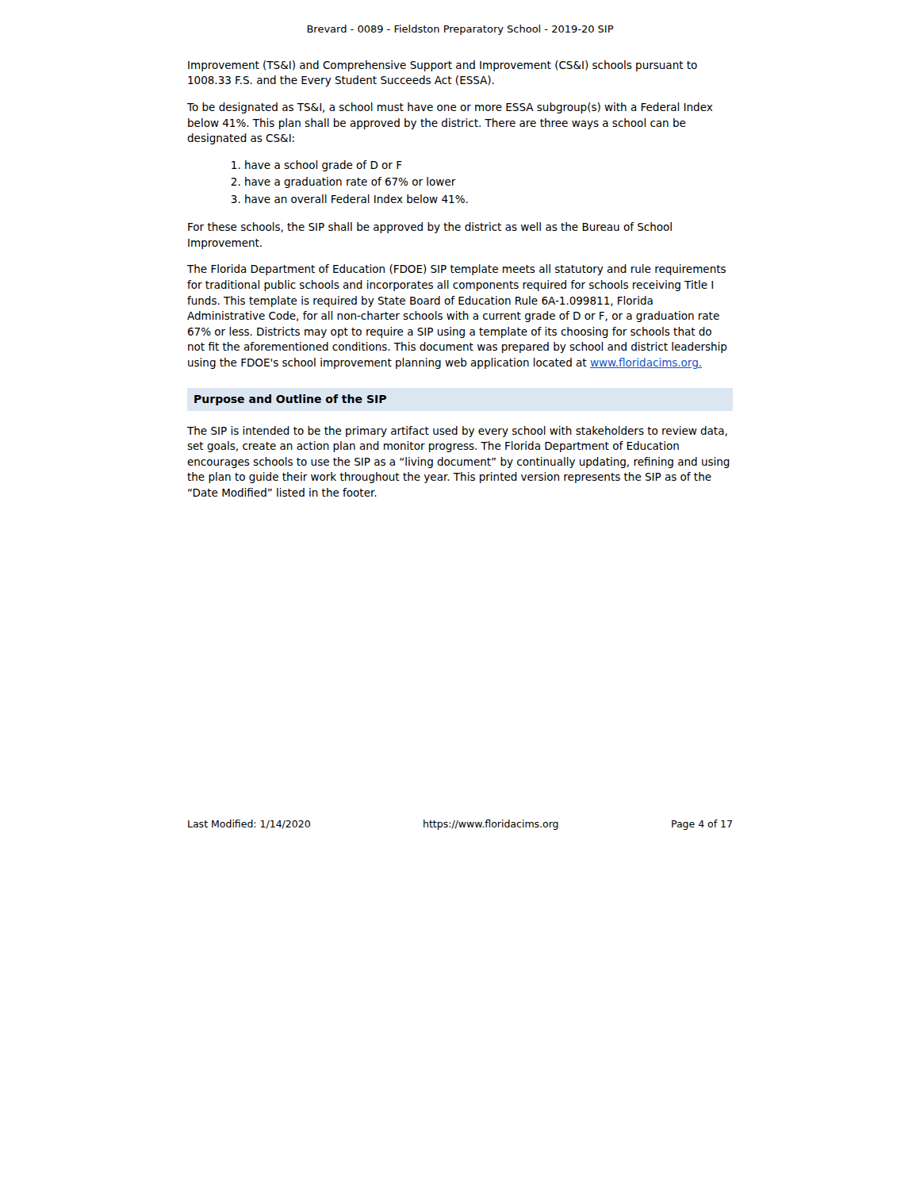Brevard - 0089 - Fieldston Preparatory School - 2019-20 SIP
Improvement (TS&I) and Comprehensive Support and Improvement (CS&I) schools pursuant to 1008.33 F.S. and the Every Student Succeeds Act (ESSA).
To be designated as TS&I, a school must have one or more ESSA subgroup(s) with a Federal Index below 41%. This plan shall be approved by the district. There are three ways a school can be designated as CS&I:
have a school grade of D or F
have a graduation rate of 67% or lower
have an overall Federal Index below 41%.
For these schools, the SIP shall be approved by the district as well as the Bureau of School Improvement.
The Florida Department of Education (FDOE) SIP template meets all statutory and rule requirements for traditional public schools and incorporates all components required for schools receiving Title I funds. This template is required by State Board of Education Rule 6A-1.099811, Florida Administrative Code, for all non-charter schools with a current grade of D or F, or a graduation rate 67% or less. Districts may opt to require a SIP using a template of its choosing for schools that do not fit the aforementioned conditions. This document was prepared by school and district leadership using the FDOE's school improvement planning web application located at www.floridacims.org.
Purpose and Outline of the SIP
The SIP is intended to be the primary artifact used by every school with stakeholders to review data, set goals, create an action plan and monitor progress. The Florida Department of Education encourages schools to use the SIP as a “living document” by continually updating, refining and using the plan to guide their work throughout the year. This printed version represents the SIP as of the “Date Modified” listed in the footer.
Last Modified: 1/14/2020
https://www.floridacims.org
Page 4 of 17